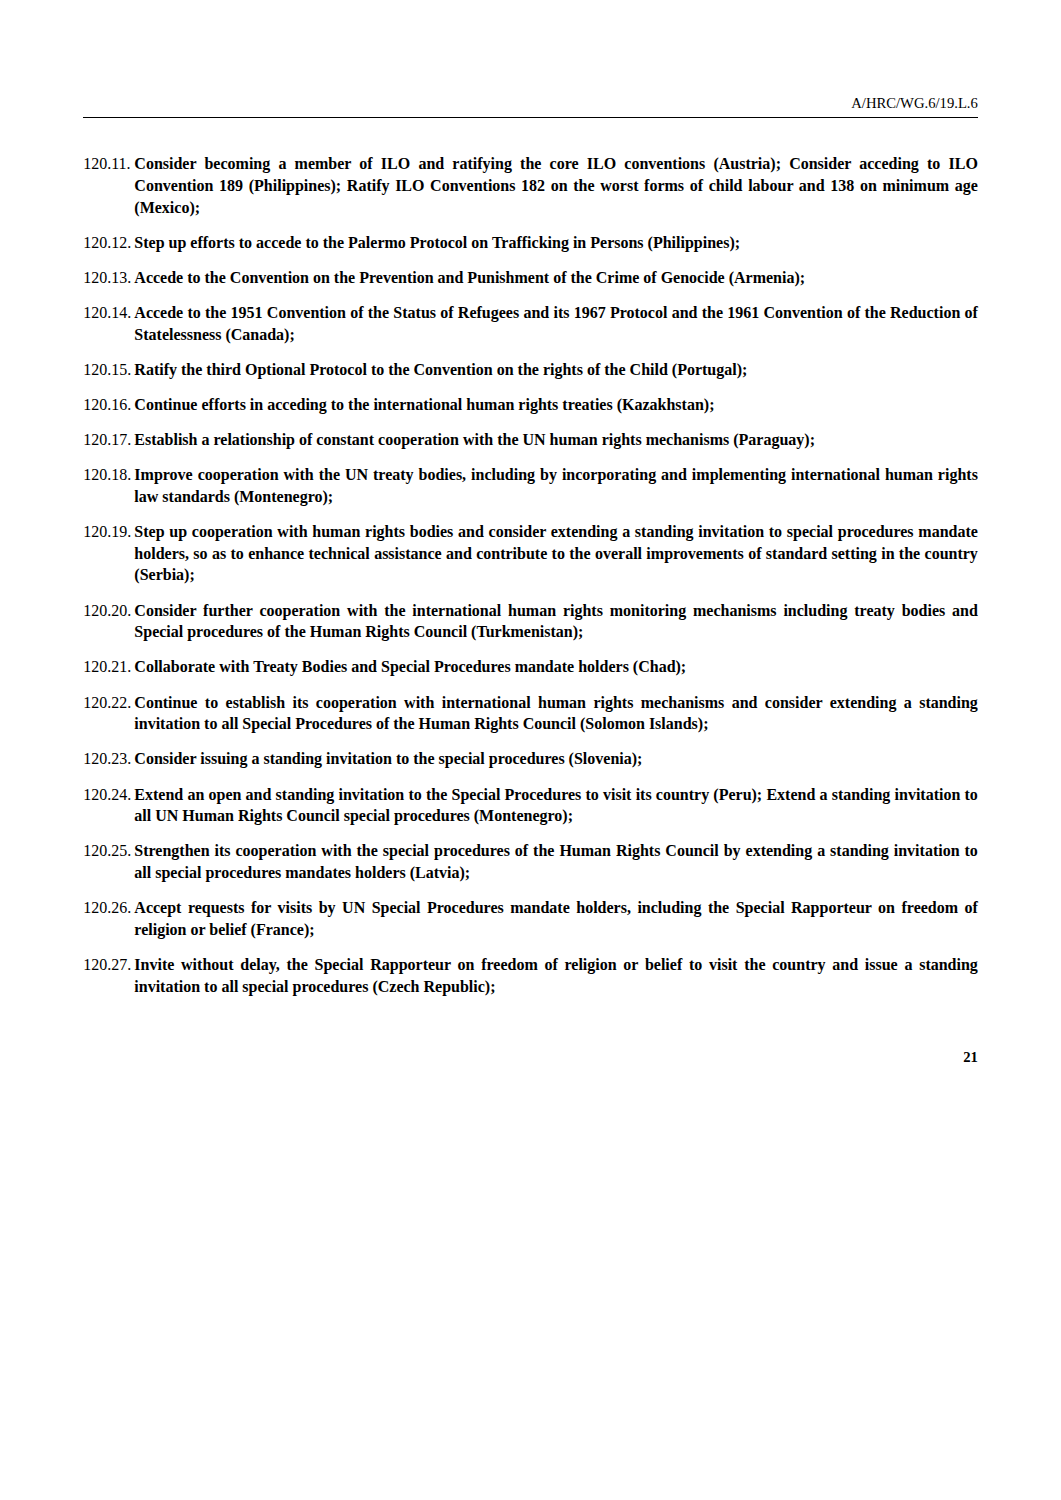A/HRC/WG.6/19.L.6
120.11. Consider becoming a member of ILO and ratifying the core ILO conventions (Austria); Consider acceding to ILO Convention 189 (Philippines); Ratify ILO Conventions 182 on the worst forms of child labour and 138 on minimum age (Mexico);
120.12. Step up efforts to accede to the Palermo Protocol on Trafficking in Persons (Philippines);
120.13. Accede to the Convention on the Prevention and Punishment of the Crime of Genocide (Armenia);
120.14. Accede to the 1951 Convention of the Status of Refugees and its 1967 Protocol and the 1961 Convention of the Reduction of Statelessness (Canada);
120.15. Ratify the third Optional Protocol to the Convention on the rights of the Child (Portugal);
120.16. Continue efforts in acceding to the international human rights treaties (Kazakhstan);
120.17. Establish a relationship of constant cooperation with the UN human rights mechanisms (Paraguay);
120.18. Improve cooperation with the UN treaty bodies, including by incorporating and implementing international human rights law standards (Montenegro);
120.19. Step up cooperation with human rights bodies and consider extending a standing invitation to special procedures mandate holders, so as to enhance technical assistance and contribute to the overall improvements of standard setting in the country (Serbia);
120.20. Consider further cooperation with the international human rights monitoring mechanisms including treaty bodies and Special procedures of the Human Rights Council (Turkmenistan);
120.21. Collaborate with Treaty Bodies and Special Procedures mandate holders (Chad);
120.22. Continue to establish its cooperation with international human rights mechanisms and consider extending a standing invitation to all Special Procedures of the Human Rights Council (Solomon Islands);
120.23. Consider issuing a standing invitation to the special procedures (Slovenia);
120.24. Extend an open and standing invitation to the Special Procedures to visit its country (Peru); Extend a standing invitation to all UN Human Rights Council special procedures (Montenegro);
120.25. Strengthen its cooperation with the special procedures of the Human Rights Council by extending a standing invitation to all special procedures mandates holders (Latvia);
120.26. Accept requests for visits by UN Special Procedures mandate holders, including the Special Rapporteur on freedom of religion or belief (France);
120.27. Invite without delay, the Special Rapporteur on freedom of religion or belief to visit the country and issue a standing invitation to all special procedures (Czech Republic);
21